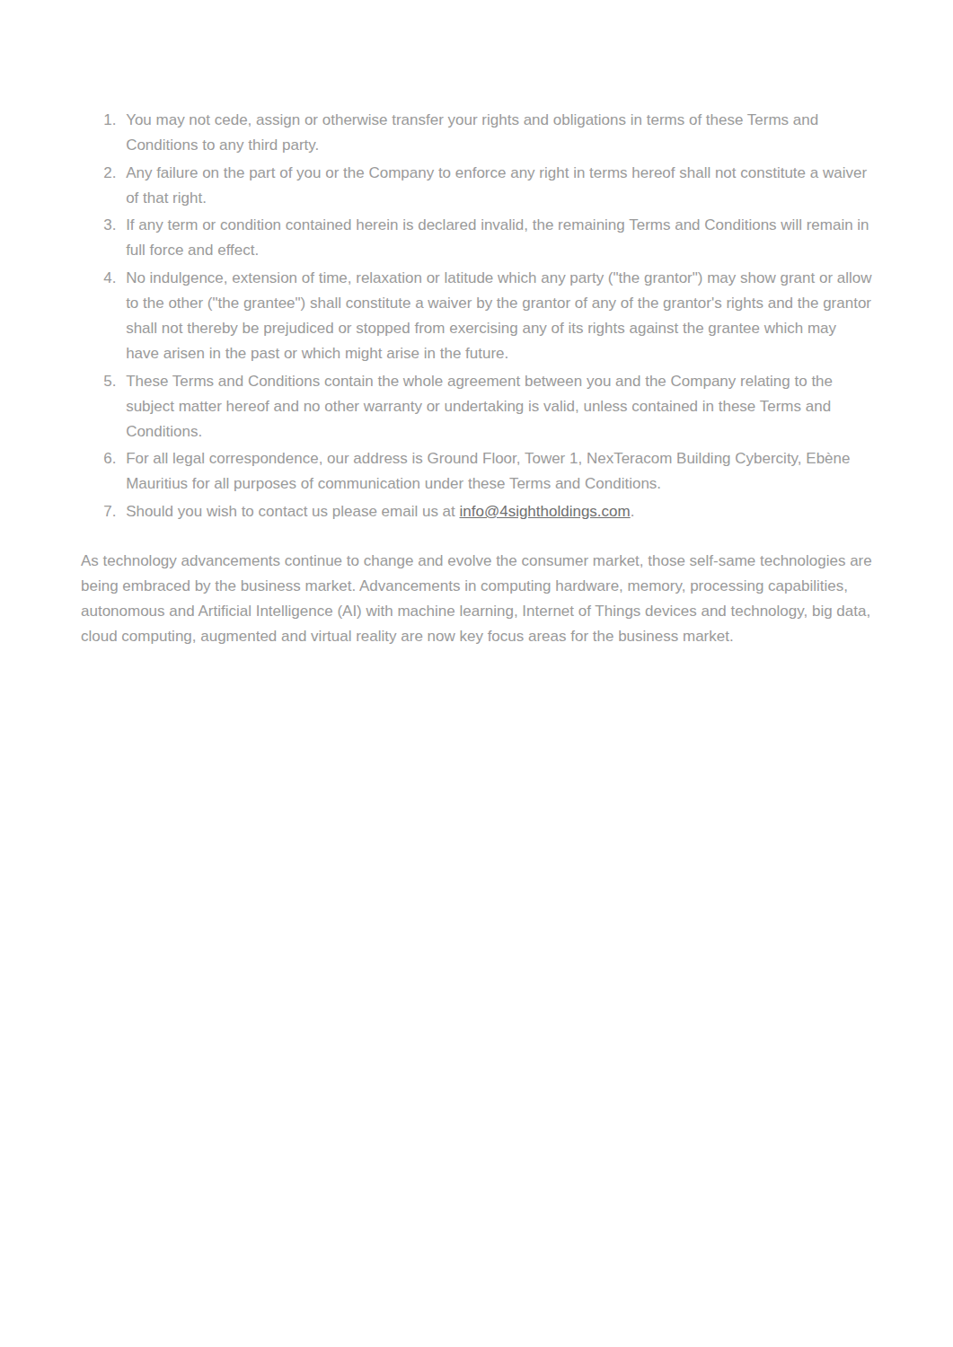You may not cede, assign or otherwise transfer your rights and obligations in terms of these Terms and Conditions to any third party.
Any failure on the part of you or the Company to enforce any right in terms hereof shall not constitute a waiver of that right.
If any term or condition contained herein is declared invalid, the remaining Terms and Conditions will remain in full force and effect.
No indulgence, extension of time, relaxation or latitude which any party ("the grantor") may show grant or allow to the other ("the grantee") shall constitute a waiver by the grantor of any of the grantor's rights and the grantor shall not thereby be prejudiced or stopped from exercising any of its rights against the grantee which may have arisen in the past or which might arise in the future.
These Terms and Conditions contain the whole agreement between you and the Company relating to the subject matter hereof and no other warranty or undertaking is valid, unless contained in these Terms and Conditions.
For all legal correspondence, our address is Ground Floor, Tower 1, NexTeracom Building Cybercity, Ebène Mauritius for all purposes of communication under these Terms and Conditions.
Should you wish to contact us please email us at info@4sightholdings.com.
As technology advancements continue to change and evolve the consumer market, those self-same technologies are being embraced by the business market. Advancements in computing hardware, memory, processing capabilities, autonomous and Artificial Intelligence (AI) with machine learning, Internet of Things devices and technology, big data, cloud computing, augmented and virtual reality are now key focus areas for the business market.